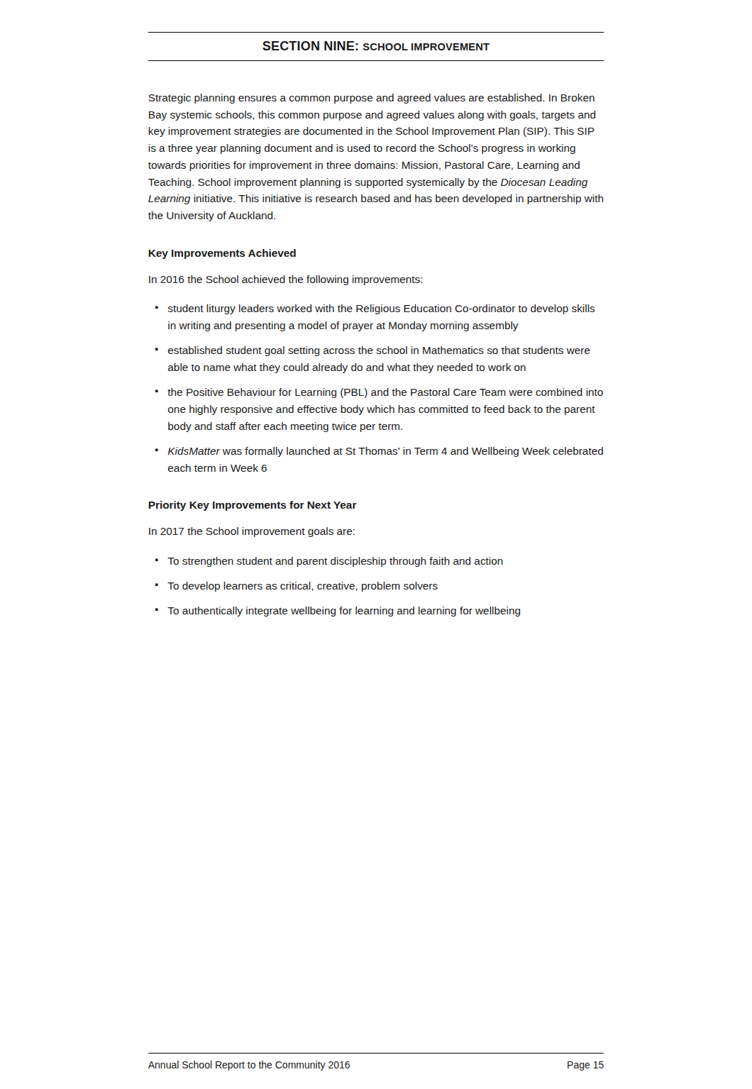SECTION NINE: School Improvement
Strategic planning ensures a common purpose and agreed values are established. In Broken Bay systemic schools, this common purpose and agreed values along with goals, targets and key improvement strategies are documented in the School Improvement Plan (SIP). This SIP is a three year planning document and is used to record the School's progress in working towards priorities for improvement in three domains: Mission, Pastoral Care, Learning and Teaching. School improvement planning is supported systemically by the Diocesan Leading Learning initiative. This initiative is research based and has been developed in partnership with the University of Auckland.
Key Improvements Achieved
In 2016 the School achieved the following improvements:
student liturgy leaders worked with the Religious Education Co-ordinator to develop skills in writing and presenting a model of prayer at Monday morning assembly
established student goal setting across the school in Mathematics so that students were able to name what they could already do and what they needed to work on
the Positive Behaviour for Learning (PBL) and the Pastoral Care Team were combined into one highly responsive and effective body which has committed to feed back to the parent body and staff after each meeting twice per term.
KidsMatter was formally launched at St Thomas' in Term 4 and Wellbeing Week celebrated each term in Week 6
Priority Key Improvements for Next Year
In 2017 the School improvement goals are:
To strengthen student and parent discipleship through faith and action
To develop learners as critical, creative, problem solvers
To authentically integrate wellbeing for learning and learning for wellbeing
Annual School Report to the Community 2016 Page 15